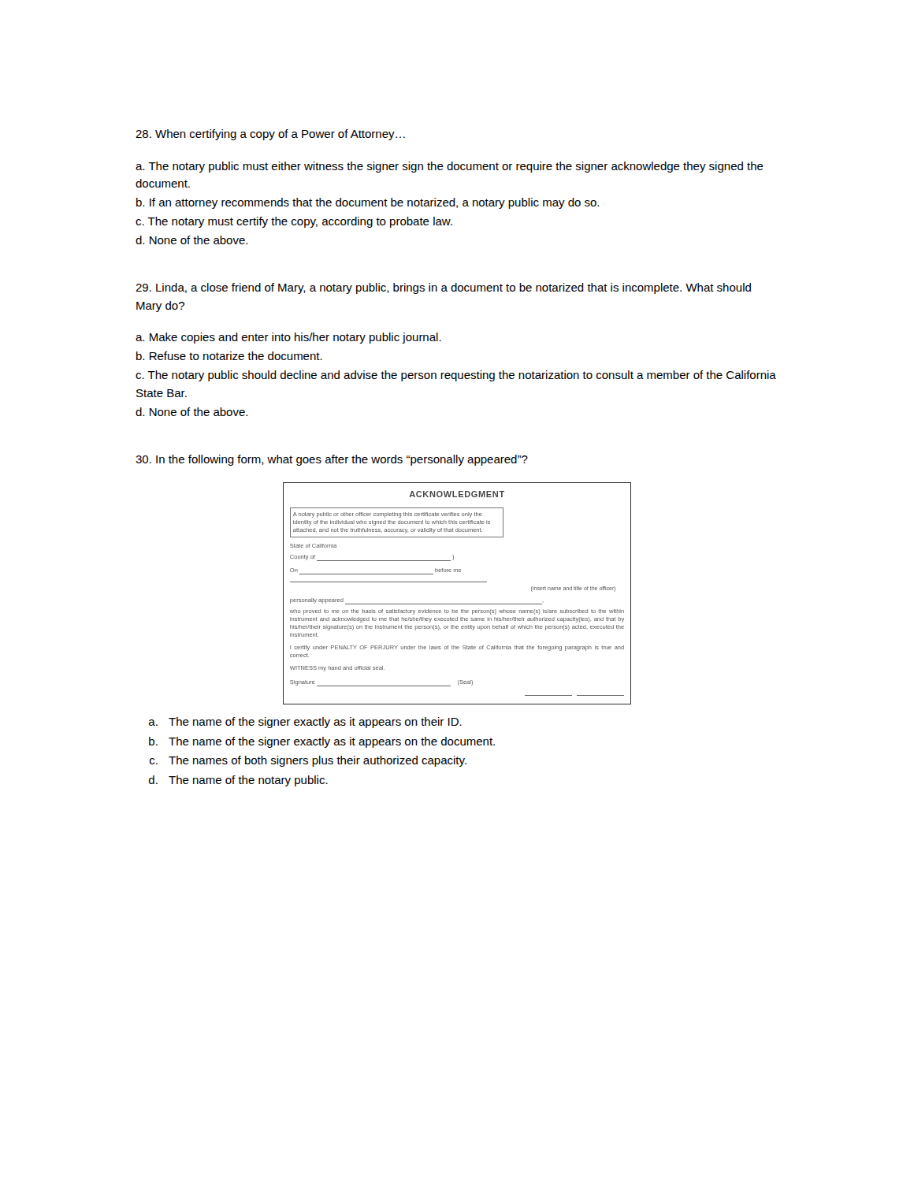28. When certifying a copy of a Power of Attorney…
a. The notary public must either witness the signer sign the document or require the signer acknowledge they signed the document.
b. If an attorney recommends that the document be notarized, a notary public may do so.
c. The notary must certify the copy, according to probate law.
d. None of the above.
29. Linda, a close friend of Mary, a notary public, brings in a document to be notarized that is incomplete. What should Mary do?
a. Make copies and enter into his/her notary public journal.
b. Refuse to notarize the document.
c. The notary public should decline and advise the person requesting the notarization to consult a member of the California State Bar.
d. None of the above.
30. In the following form, what goes after the words “personally appeared”?
ACKNOWLEDGMENT
A notary public or other officer completing this certificate verifies only the identity of the individual who signed the document to which this certificate is attached, and not the truthfulness, accuracy, or validity of that document.
State of California
County of )
On before me
(insert name and title of the officer)
personally appeared ,
who proved to me on the basis of satisfactory evidence to be the person(s) whose name(s) is/are subscribed to the within instrument and acknowledged to me that he/she/they executed the same in his/her/their authorized capacity(ies), and that by his/her/their signature(s) on the instrument the person(s), or the entity upon behalf of which the person(s) acted, executed the instrument.
I certify under PENALTY OF PERJURY under the laws of the State of California that the foregoing paragraph is true and correct.
WITNESS my hand and official seal.
Signature (Seal)
The name of the signer exactly as it appears on their ID.
The name of the signer exactly as it appears on the document.
The names of both signers plus their authorized capacity.
The name of the notary public.